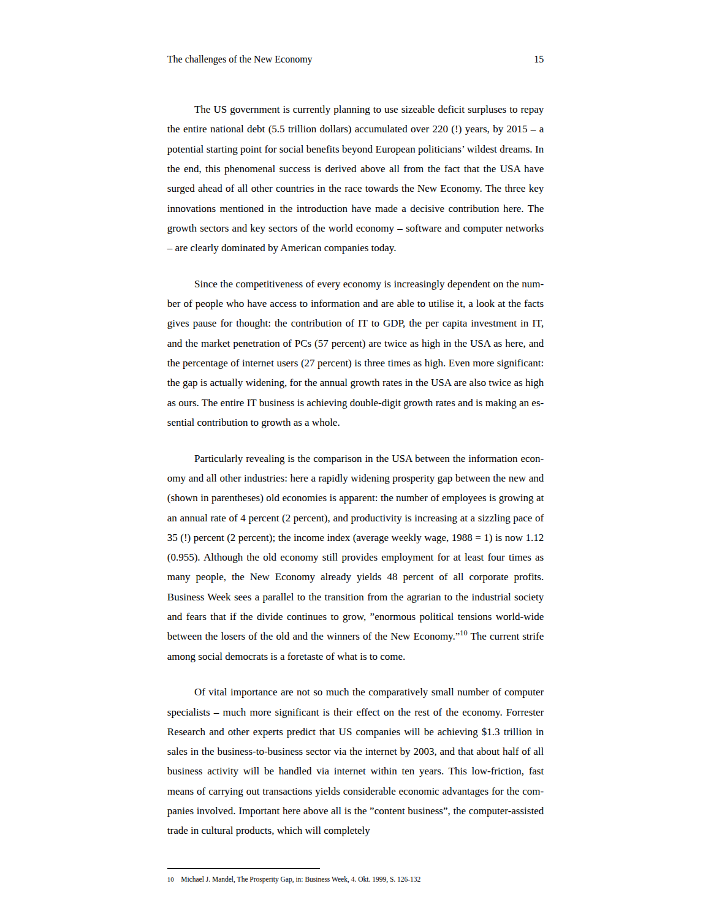The challenges of the New Economy 15
The US government is currently planning to use sizeable deficit surpluses to repay the entire national debt (5.5 trillion dollars) accumulated over 220 (!) years, by 2015 – a potential starting point for social benefits beyond European politicians’ wildest dreams. In the end, this phenomenal success is derived above all from the fact that the USA have surged ahead of all other countries in the race towards the New Economy. The three key innovations mentioned in the introduction have made a decisive contribution here. The growth sectors and key sectors of the world economy – software and computer networks – are clearly dominated by American companies today.
Since the competitiveness of every economy is increasingly dependent on the number of people who have access to information and are able to utilise it, a look at the facts gives pause for thought: the contribution of IT to GDP, the per capita investment in IT, and the market penetration of PCs (57 percent) are twice as high in the USA as here, and the percentage of internet users (27 percent) is three times as high. Even more significant: the gap is actually widening, for the annual growth rates in the USA are also twice as high as ours. The entire IT business is achieving double-digit growth rates and is making an essential contribution to growth as a whole.
Particularly revealing is the comparison in the USA between the information economy and all other industries: here a rapidly widening prosperity gap between the new and (shown in parentheses) old economies is apparent: the number of employees is growing at an annual rate of 4 percent (2 percent), and productivity is increasing at a sizzling pace of 35 (!) percent (2 percent); the income index (average weekly wage, 1988 = 1) is now 1.12 (0.955). Although the old economy still provides employment for at least four times as many people, the New Economy already yields 48 percent of all corporate profits. Business Week sees a parallel to the transition from the agrarian to the industrial society and fears that if the divide continues to grow, ”enormous political tensions world-wide between the losers of the old and the winners of the New Economy.”10 The current strife among social democrats is a foretaste of what is to come.
Of vital importance are not so much the comparatively small number of computer specialists – much more significant is their effect on the rest of the economy. Forrester Research and other experts predict that US companies will be achieving $1.3 trillion in sales in the business-to-business sector via the internet by 2003, and that about half of all business activity will be handled via internet within ten years. This low-friction, fast means of carrying out transactions yields considerable economic advantages for the companies involved. Important here above all is the ”content business”, the computer-assisted trade in cultural products, which will completely
10 Michael J. Mandel, The Prosperity Gap, in: Business Week, 4. Okt. 1999, S. 126-132